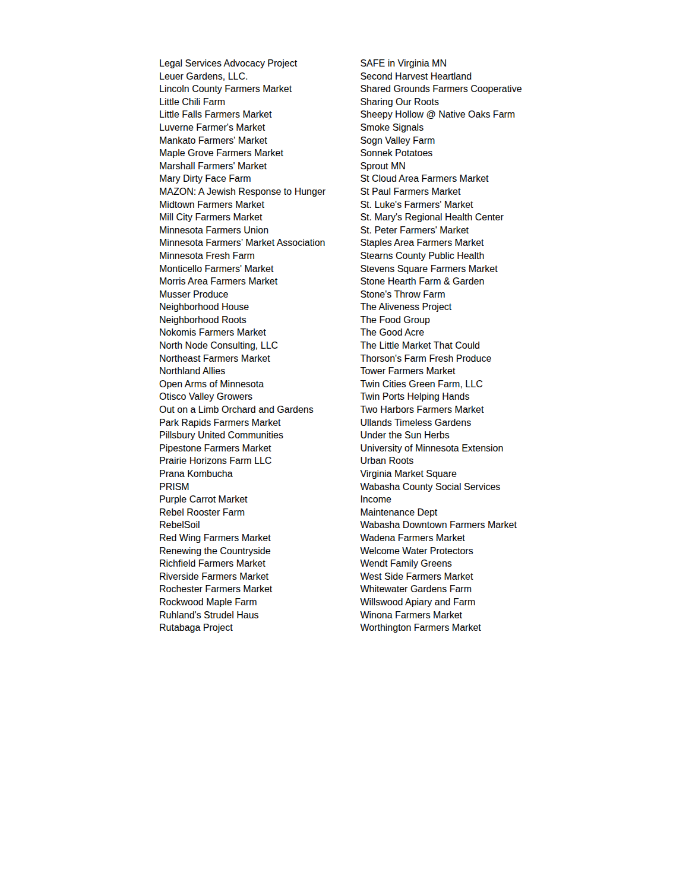Legal Services Advocacy Project
Leuer Gardens, LLC.
Lincoln County Farmers Market
Little Chili Farm
Little Falls Farmers Market
Luverne Farmer's Market
Mankato Farmers' Market
Maple Grove Farmers Market
Marshall Farmers' Market
Mary Dirty Face Farm
MAZON: A Jewish Response to Hunger
Midtown Farmers Market
Mill City Farmers Market
Minnesota Farmers Union
Minnesota Farmers’ Market Association
Minnesota Fresh Farm
Monticello Farmers' Market
Morris Area Farmers Market
Musser Produce
Neighborhood House
Neighborhood Roots
Nokomis Farmers Market
North Node Consulting, LLC
Northeast Farmers Market
Northland Allies
Open Arms of Minnesota
Otisco Valley Growers
Out on a Limb Orchard and Gardens
Park Rapids Farmers Market
Pillsbury United Communities
Pipestone Farmers Market
Prairie Horizons Farm LLC
Prana Kombucha
PRISM
Purple Carrot Market
Rebel Rooster Farm
RebelSoil
Red Wing Farmers Market
Renewing the Countryside
Richfield Farmers Market
Riverside Farmers Market
Rochester Farmers Market
Rockwood Maple Farm
Ruhland's Strudel Haus
Rutabaga Project
SAFE in Virginia MN
Second Harvest Heartland
Shared Grounds Farmers Cooperative
Sharing Our Roots
Sheepy Hollow @ Native Oaks Farm
Smoke Signals
Sogn Valley Farm
Sonnek Potatoes
Sprout MN
St Cloud Area Farmers Market
St Paul Farmers Market
St. Luke's Farmers' Market
St. Mary's Regional Health Center
St. Peter Farmers' Market
Staples Area Farmers Market
Stearns County Public Health
Stevens Square Farmers Market
Stone Hearth Farm & Garden
Stone's Throw Farm
The Aliveness Project
The Food Group
The Good Acre
The Little Market That Could
Thorson's Farm Fresh Produce
Tower Farmers Market
Twin Cities Green Farm, LLC
Twin Ports Helping Hands
Two Harbors Farmers Market
Ullands Timeless Gardens
Under the Sun Herbs
University of Minnesota Extension
Urban Roots
Virginia Market Square
Wabasha County Social Services IncomeMaintenance Dept
Wabasha Downtown Farmers Market
Wadena Farmers Market
Welcome Water Protectors
Wendt Family Greens
West Side Farmers Market
Whitewater Gardens Farm
Willswood Apiary and Farm
Winona Farmers Market
Worthington Farmers Market